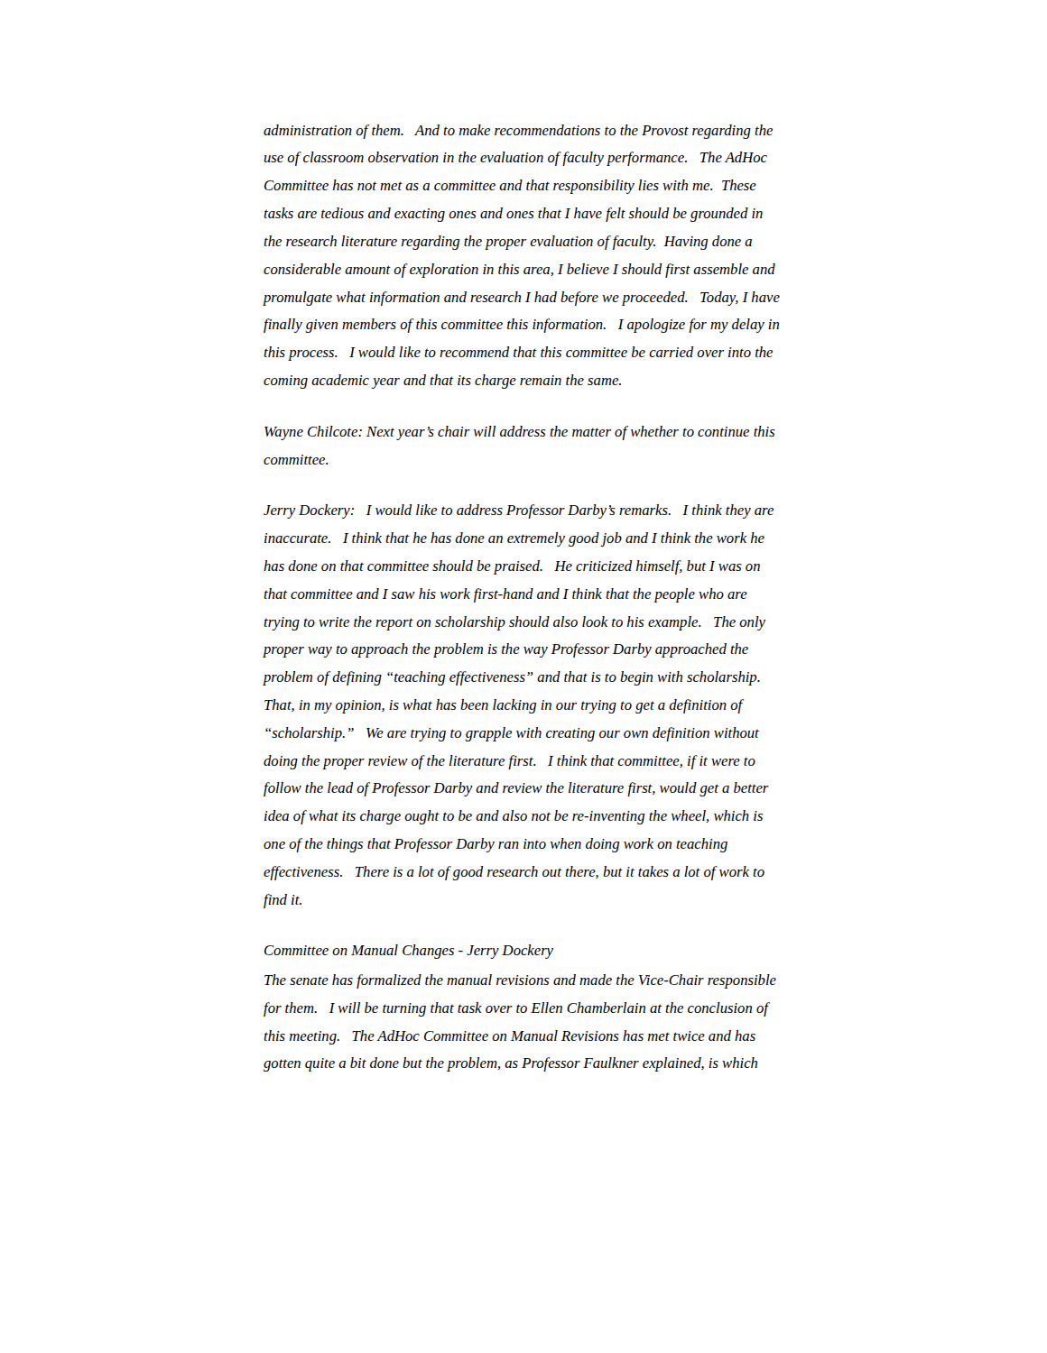administration of them. And to make recommendations to the Provost regarding the use of classroom observation in the evaluation of faculty performance. The AdHoc Committee has not met as a committee and that responsibility lies with me. These tasks are tedious and exacting ones and ones that I have felt should be grounded in the research literature regarding the proper evaluation of faculty. Having done a considerable amount of exploration in this area, I believe I should first assemble and promulgate what information and research I had before we proceeded. Today, I have finally given members of this committee this information. I apologize for my delay in this process. I would like to recommend that this committee be carried over into the coming academic year and that its charge remain the same.
Wayne Chilcote: Next year’s chair will address the matter of whether to continue this committee.
Jerry Dockery: I would like to address Professor Darby’s remarks. I think they are inaccurate. I think that he has done an extremely good job and I think the work he has done on that committee should be praised. He criticized himself, but I was on that committee and I saw his work first-hand and I think that the people who are trying to write the report on scholarship should also look to his example. The only proper way to approach the problem is the way Professor Darby approached the problem of defining “teaching effectiveness” and that is to begin with scholarship. That, in my opinion, is what has been lacking in our trying to get a definition of “scholarship.” We are trying to grapple with creating our own definition without doing the proper review of the literature first. I think that committee, if it were to follow the lead of Professor Darby and review the literature first, would get a better idea of what its charge ought to be and also not be re-inventing the wheel, which is one of the things that Professor Darby ran into when doing work on teaching effectiveness. There is a lot of good research out there, but it takes a lot of work to find it.
Committee on Manual Changes - Jerry Dockery
The senate has formalized the manual revisions and made the Vice-Chair responsible for them. I will be turning that task over to Ellen Chamberlain at the conclusion of this meeting. The AdHoc Committee on Manual Revisions has met twice and has gotten quite a bit done but the problem, as Professor Faulkner explained, is which